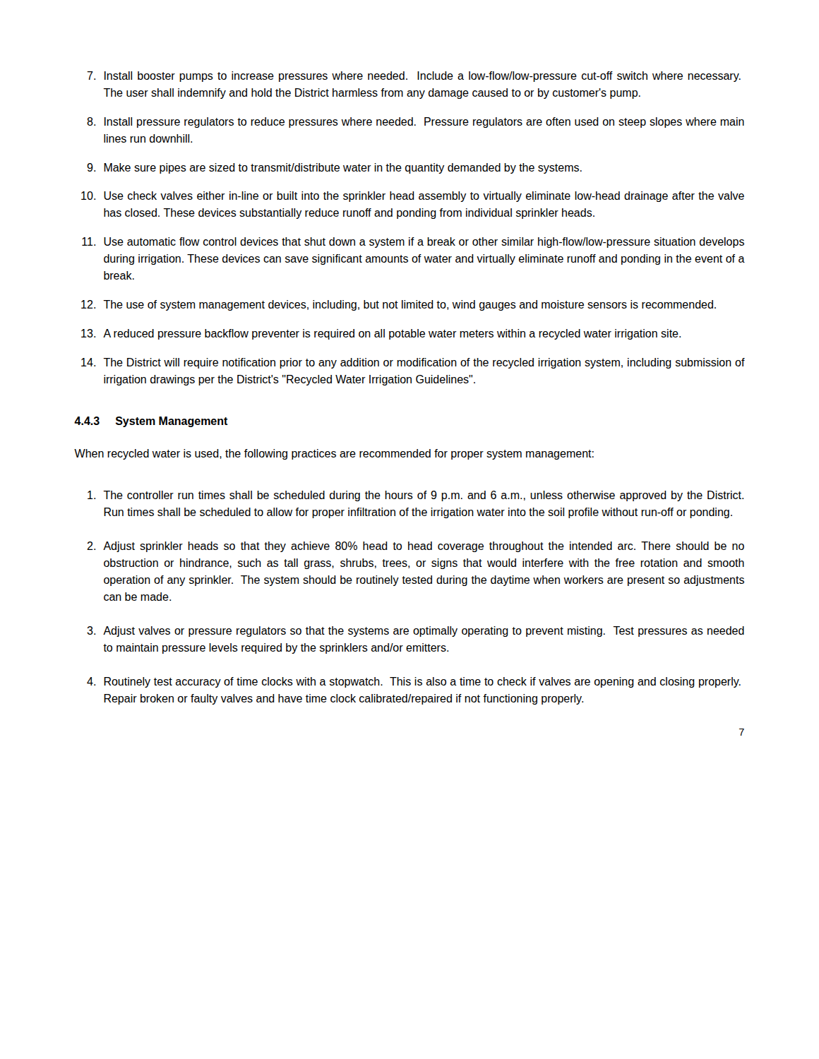Install booster pumps to increase pressures where needed. Include a low-flow/low-pressure cut-off switch where necessary. The user shall indemnify and hold the District harmless from any damage caused to or by customer's pump.
Install pressure regulators to reduce pressures where needed. Pressure regulators are often used on steep slopes where main lines run downhill.
Make sure pipes are sized to transmit/distribute water in the quantity demanded by the systems.
Use check valves either in-line or built into the sprinkler head assembly to virtually eliminate low-head drainage after the valve has closed. These devices substantially reduce runoff and ponding from individual sprinkler heads.
Use automatic flow control devices that shut down a system if a break or other similar high-flow/low-pressure situation develops during irrigation. These devices can save significant amounts of water and virtually eliminate runoff and ponding in the event of a break.
The use of system management devices, including, but not limited to, wind gauges and moisture sensors is recommended.
A reduced pressure backflow preventer is required on all potable water meters within a recycled water irrigation site.
The District will require notification prior to any addition or modification of the recycled irrigation system, including submission of irrigation drawings per the District's "Recycled Water Irrigation Guidelines".
4.4.3 System Management
When recycled water is used, the following practices are recommended for proper system management:
The controller run times shall be scheduled during the hours of 9 p.m. and 6 a.m., unless otherwise approved by the District. Run times shall be scheduled to allow for proper infiltration of the irrigation water into the soil profile without run-off or ponding.
Adjust sprinkler heads so that they achieve 80% head to head coverage throughout the intended arc. There should be no obstruction or hindrance, such as tall grass, shrubs, trees, or signs that would interfere with the free rotation and smooth operation of any sprinkler. The system should be routinely tested during the daytime when workers are present so adjustments can be made.
Adjust valves or pressure regulators so that the systems are optimally operating to prevent misting. Test pressures as needed to maintain pressure levels required by the sprinklers and/or emitters.
Routinely test accuracy of time clocks with a stopwatch. This is also a time to check if valves are opening and closing properly. Repair broken or faulty valves and have time clock calibrated/repaired if not functioning properly.
7